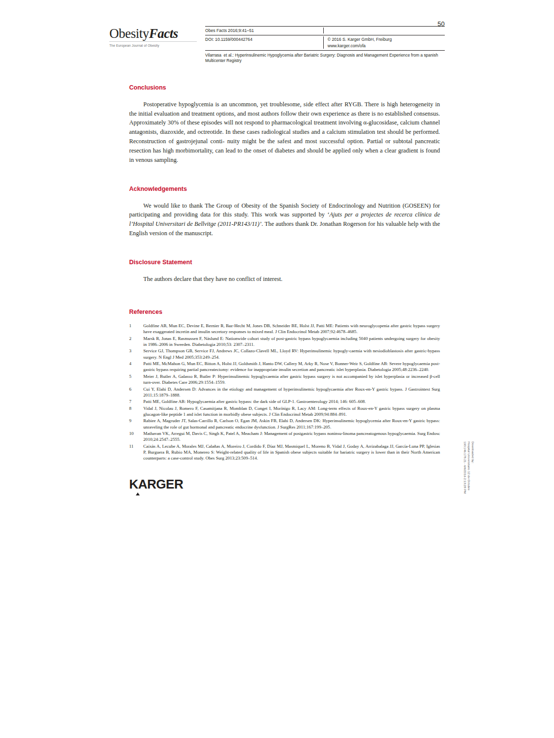50
ObesityFacts
The European Journal of Obesity
Obes Facts 2016;9:41–51
DOI: 10.1159/000442764
© 2016 S. Karger GmbH, Freiburg
www.karger.com/ofa
Vilarrasa et al.: Hyperinsulinemic Hypoglycemia after Bariatric Surgery: Diagnosis and Management Experience from a spanish Multicenter Registry
Conclusions
Postoperative hypoglycemia is an uncommon, yet troublesome, side effect after RYGB. There is high heterogeneity in the initial evaluation and treatment options, and most authors follow their own experience as there is no established consensus. Approximately 30% of these episodes will not respond to pharmacological treatment involving α-glucosidase, calcium channel antagonists, diazoxide, and octreotide. In these cases radiological studies and a calcium stimulation test should be performed. Reconstruction of gastrojejunal conti- nuity might be the safest and most successful option. Partial or subtotal pancreatic resection has high morbimortality, can lead to the onset of diabetes and should be applied only when a clear gradient is found in venous sampling.
Acknowledgements
We would like to thank The Group of Obesity of the Spanish Society of Endocrinology and Nutrition (GOSEEN) for participating and providing data for this study. This work was supported by ‘Ajuts per a projectes de recerca clínica de l’Hospital Universitari de Bellvitge (2011-PR143/11)’. The authors thank Dr. Jonathan Rogerson for his valuable help with the English version of the manuscript.
Disclosure Statement
The authors declare that they have no conflict of interest.
References
1 Goldfine AB, Mun EC, Devine E, Bernier R, Baz-Hecht M, Jones DB, Schneider BE, Holst JJ, Patti ME: Patients with neuroglycopenia after gastric bypass surgery have exaggerated incretin and insulin secretory responses to mixed meal. J Clin Endocrinol Metab 2007;92:4678–4685.
2 Marsk R, Jonas E, Rasmussen F, Näslund E: Nationwide cohort study of post-gastric bypass hypoglycaemia including 5040 patients undergoing surgery for obesity in 1986–2006 in Sweeden. Diabetologia 2010;53: 2307–2311.
3 Service GJ, Thompson GB, Service FJ, Andrews JC, Collazo-Clavell ML, Lloyd RV: Hyperinsulinemic hypogly-caemia with nesiodioblastosis after gastric-bypass surgery. N Engl J Med 2005;353:249–254.
4 Patti ME, McMahon G, Mun EC, Bitton A, Holst JJ, Goldsmith J, Hanto DW, Callery M, Arky R, Nose V, Bonner-Weir S, Goldfine AB: Severe hypoglycaemia post-gastric bypass requiring partial pancreatectomy: evidence for inappropriate insulin secretion and pancreatic islet hyperplasia. Diabetologia 2005;48:2236–2240.
5 Meier J, Butler A, Galasso R, Butler P: Hyperinsulinemic hypoglycaemia after gastric bypass surgery is not accompanied by islet hyperplasia or increased β-cell turn-over. Diabetes Care 2006;29:1554–1559.
6 Cui Y, Elahi D, Andersen D: Advances in the etiology and management of hyperinsulinemic hypoglycaemia after Roux-en-Y gastric bypass. J Gastrointest Surg 2011;15:1879–1888.
7 Patti ME, Goldfine AB: Hypoglycaemia after gastric bypass: the dark side of GLP-1. Gastroenterology 2014; 146: 605–608.
8 Vidal J, Nicolau J, Romero F, Casamitjana R, Momblan D, Conget I, Morínigo R, Lacy AM: Long-term effects of Roux-en-Y gastric bypass surgery on plasma glucagon-like peptide 1 and islet function in morbidly obese subjects. J Clin Endocrinol Metab 2009;94:884–891.
9 Rabiee A, Magruder JT, Salas-Carrillo R, Carlson O, Egan JM, Askin FB, Elahi D, Andersen DK: Hyperinsulinemic hypoglycemia after Roux-en-Y gastric bypass: unraveling the role of gut hormonal and pancreatic endocrine dysfunction. J SurgRes 2011;167:199–205.
10 Mathavan VK, Arregui M, Davis C, Singh K, Patel A, Meacham J: Management of postgastric bypass noninsu-linoma pancreatogenous hypoglycaemia. Surg Endosc 2010;24:2547–2555.
11 Caixàs A, Lecube A, Morales MJ, Calañas A, Moreiro J, Cordido F, Díaz MJ, Masmiquel L, Moreno B, Vidal J, Goday A, Arrizabalaga JJ, García-Luna PP, Iglesias P, Burguera B, Rubio MA, Monereo S: Weight-related quality of life in Spanish obese subjects suitable for bariatric surgery is lower than in their North American counterparts: a case-control study. Obes Surg 2013;23:509–514.
KARGER
Downloaded by:
Hospital Universitario 12 de Octubre
193.146.178.21 - 6/6/2016 2:13:28 PM